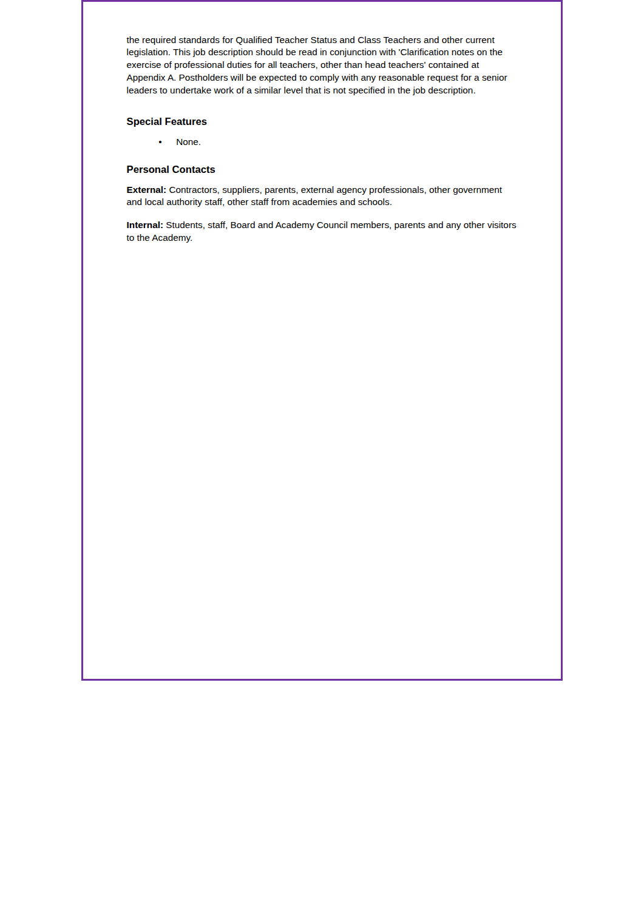the required standards for Qualified Teacher Status and Class Teachers and other current legislation. This job description should be read in conjunction with 'Clarification notes on the exercise of professional duties for all teachers, other than head teachers' contained at Appendix A. Postholders will be expected to comply with any reasonable request for a senior leaders to undertake work of a similar level that is not specified in the job description.
Special Features
None.
Personal Contacts
External: Contractors, suppliers, parents, external agency professionals, other government and local authority staff, other staff from academies and schools.
Internal: Students, staff, Board and Academy Council members, parents and any other visitors to the Academy.